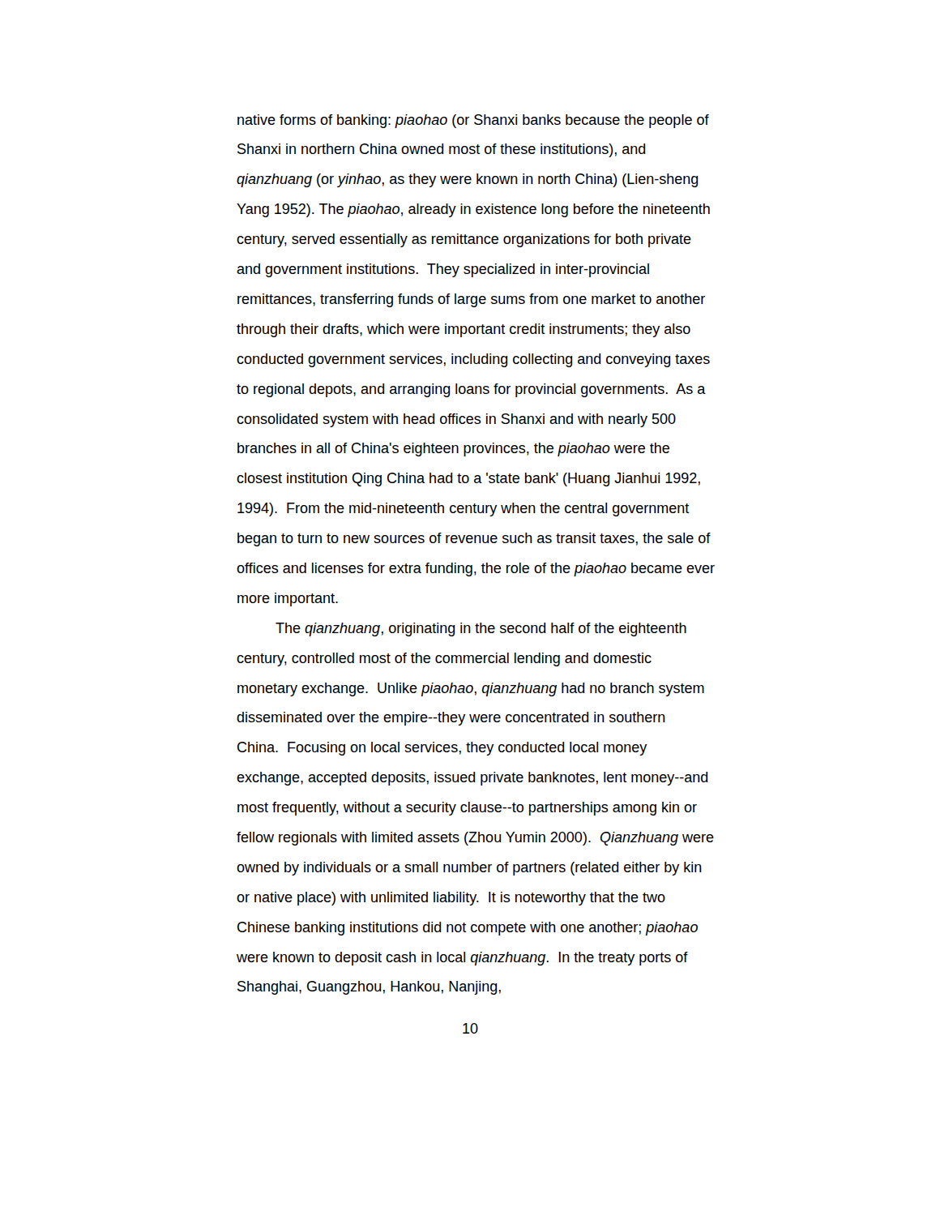native forms of banking: piaohao (or Shanxi banks because the people of Shanxi in northern China owned most of these institutions), and qianzhuang (or yinhao, as they were known in north China) (Lien-sheng Yang 1952). The piaohao, already in existence long before the nineteenth century, served essentially as remittance organizations for both private and government institutions. They specialized in inter-provincial remittances, transferring funds of large sums from one market to another through their drafts, which were important credit instruments; they also conducted government services, including collecting and conveying taxes to regional depots, and arranging loans for provincial governments. As a consolidated system with head offices in Shanxi and with nearly 500 branches in all of China's eighteen provinces, the piaohao were the closest institution Qing China had to a 'state bank' (Huang Jianhui 1992, 1994). From the mid-nineteenth century when the central government began to turn to new sources of revenue such as transit taxes, the sale of offices and licenses for extra funding, the role of the piaohao became ever more important.
The qianzhuang, originating in the second half of the eighteenth century, controlled most of the commercial lending and domestic monetary exchange. Unlike piaohao, qianzhuang had no branch system disseminated over the empire--they were concentrated in southern China. Focusing on local services, they conducted local money exchange, accepted deposits, issued private banknotes, lent money--and most frequently, without a security clause--to partnerships among kin or fellow regionals with limited assets (Zhou Yumin 2000). Qianzhuang were owned by individuals or a small number of partners (related either by kin or native place) with unlimited liability. It is noteworthy that the two Chinese banking institutions did not compete with one another; piaohao were known to deposit cash in local qianzhuang. In the treaty ports of Shanghai, Guangzhou, Hankou, Nanjing,
10